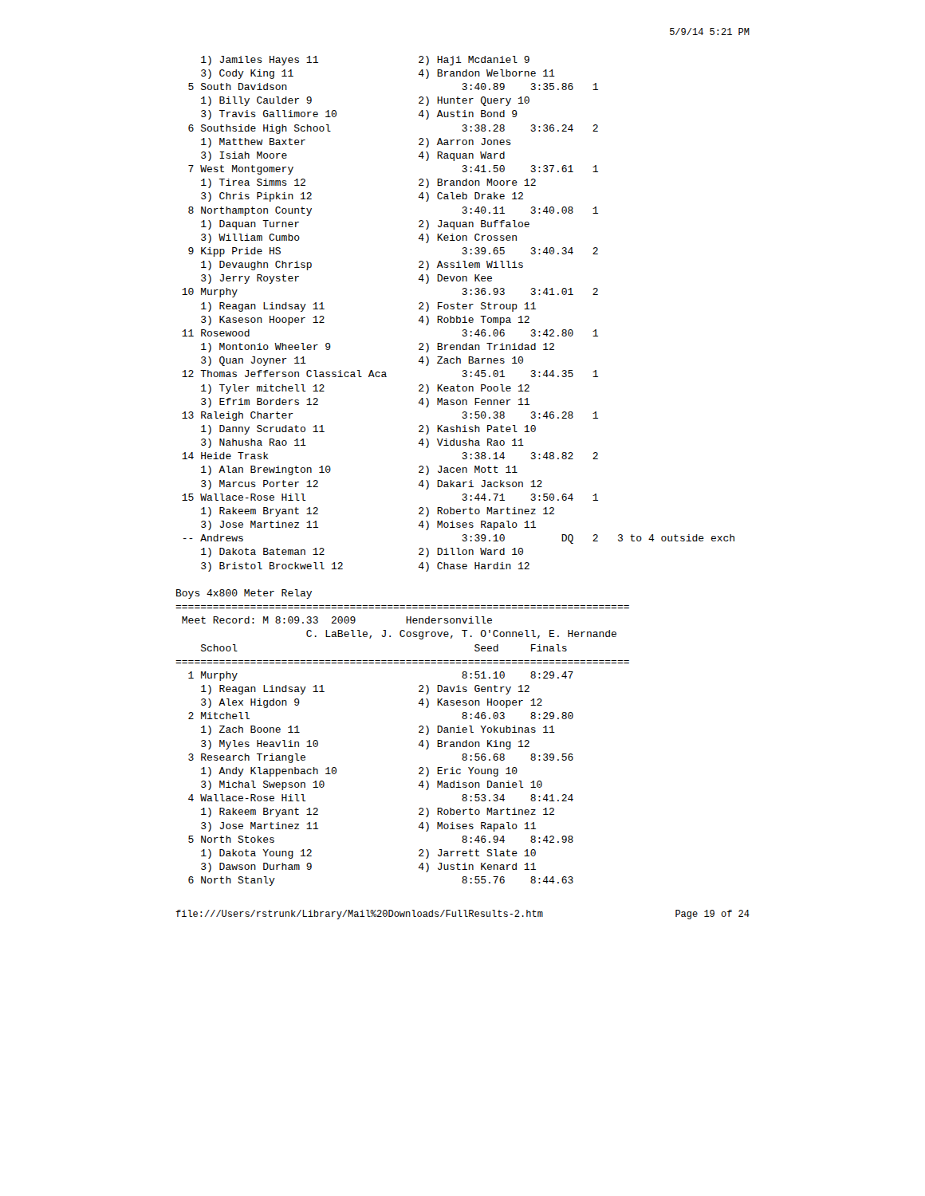5/9/14 5:21 PM
    1) Jamiles Hayes 11                2) Haji Mcdaniel 9
    3) Cody King 11                    4) Brandon Welborne 11
  5 South Davidson                            3:40.89    3:35.86   1
    1) Billy Caulder 9                 2) Hunter Query 10
    3) Travis Gallimore 10             4) Austin Bond 9
  6 Southside High School                     3:38.28    3:36.24   2
    1) Matthew Baxter                  2) Aarron Jones
    3) Isiah Moore                     4) Raquan Ward
  7 West Montgomery                           3:41.50    3:37.61   1
    1) Tirea Simms 12                  2) Brandon Moore 12
    3) Chris Pipkin 12                 4) Caleb Drake 12
  8 Northampton County                        3:40.11    3:40.08   1
    1) Daquan Turner                   2) Jaquan Buffaloe
    3) William Cumbo                   4) Keion Crossen
  9 Kipp Pride HS                             3:39.65    3:40.34   2
    1) Devaughn Chrisp                 2) Assilem Willis
    3) Jerry Royster                   4) Devon Kee
 10 Murphy                                    3:36.93    3:41.01   2
    1) Reagan Lindsay 11               2) Foster Stroup 11
    3) Kaseson Hooper 12               4) Robbie Tompa 12
 11 Rosewood                                  3:46.06    3:42.80   1
    1) Montonio Wheeler 9              2) Brendan Trinidad 12
    3) Quan Joyner 11                  4) Zach Barnes 10
 12 Thomas Jefferson Classical Aca            3:45.01    3:44.35   1
    1) Tyler mitchell 12               2) Keaton Poole 12
    3) Efrim Borders 12                4) Mason Fenner 11
 13 Raleigh Charter                           3:50.38    3:46.28   1
    1) Danny Scrudato 11               2) Kashish Patel 10
    3) Nahusha Rao 11                  4) Vidusha Rao 11
 14 Heide Trask                               3:38.14    3:48.82   2
    1) Alan Brewington 10              2) Jacen Mott 11
    3) Marcus Porter 12                4) Dakari Jackson 12
 15 Wallace-Rose Hill                         3:44.71    3:50.64   1
    1) Rakeem Bryant 12                2) Roberto Martinez 12
    3) Jose Martinez 11                4) Moises Rapalo 11
 -- Andrews                                   3:39.10         DQ   2   3 to 4 outside exch
    1) Dakota Bateman 12               2) Dillon Ward 10
    3) Bristol Brockwell 12            4) Chase Hardin 12

Boys 4x800 Meter Relay
=========================================================================
 Meet Record: M 8:09.33  2009        Hendersonville
                     C. LaBelle, J. Cosgrove, T. O'Connell, E. Hernande
    School                                      Seed     Finals
=========================================================================
  1 Murphy                                    8:51.10    8:29.47
    1) Reagan Lindsay 11               2) Davis Gentry 12
    3) Alex Higdon 9                   4) Kaseson Hooper 12
  2 Mitchell                                  8:46.03    8:29.80
    1) Zach Boone 11                   2) Daniel Yokubinas 11
    3) Myles Heavlin 10                4) Brandon King 12
  3 Research Triangle                         8:56.68    8:39.56
    1) Andy Klappenbach 10             2) Eric Young 10
    3) Michal Swepson 10               4) Madison Daniel 10
  4 Wallace-Rose Hill                         8:53.34    8:41.24
    1) Rakeem Bryant 12                2) Roberto Martinez 12
    3) Jose Martinez 11                4) Moises Rapalo 11
  5 North Stokes                              8:46.94    8:42.98
    1) Dakota Young 12                 2) Jarrett Slate 10
    3) Dawson Durham 9                 4) Justin Kenard 11
  6 North Stanly                              8:55.76    8:44.63
file:///Users/rstrunk/Library/Mail%20Downloads/FullResults-2.htm Page 19 of 24